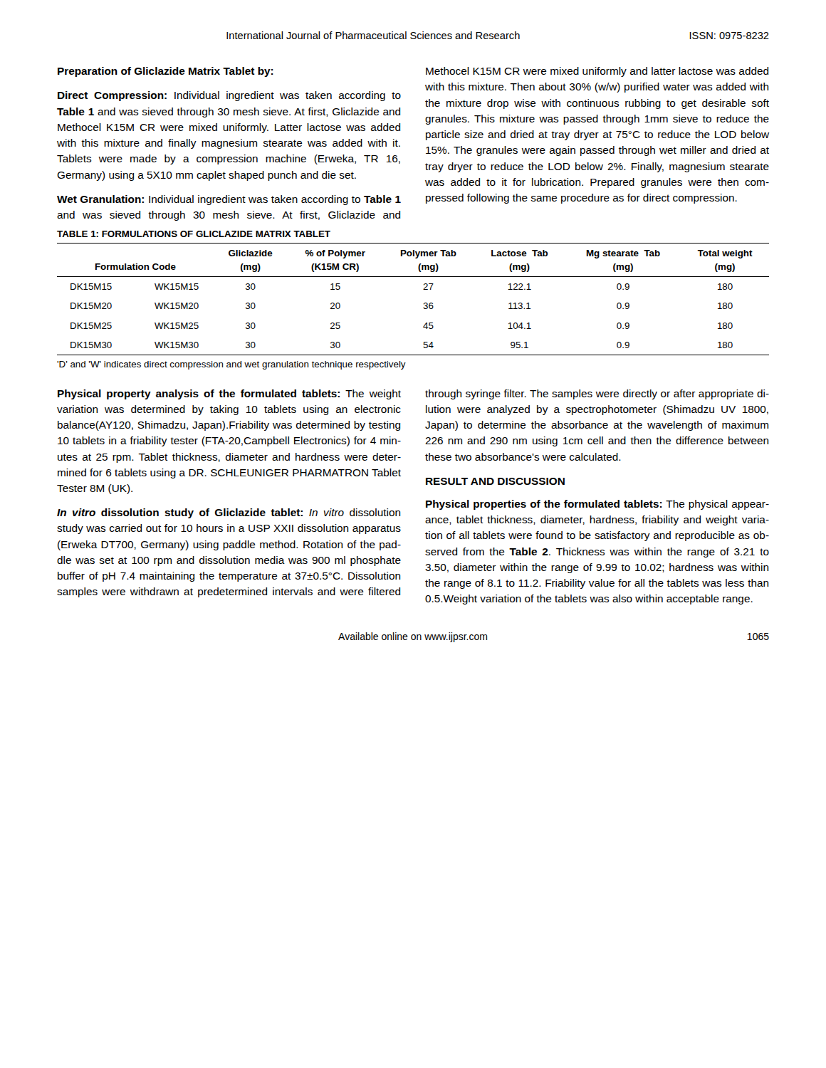International Journal of Pharmaceutical Sciences and Research ISSN: 0975-8232
Preparation of Gliclazide Matrix Tablet by:
Direct Compression: Individual ingredient was taken according to Table 1 and was sieved through 30 mesh sieve. At first, Gliclazide and Methocel K15M CR were mixed uniformly. Latter lactose was added with this mixture and finally magnesium stearate was added with it. Tablets were made by a compression machine (Erweka, TR 16, Germany) using a 5X10 mm caplet shaped punch and die set.
Wet Granulation: Individual ingredient was taken according to Table 1 and was sieved through 30 mesh sieve. At first, Gliclazide and Methocel K15M CR were mixed uniformly and latter lactose was added with this mixture. Then about 30% (w/w) purified water was added with the mixture drop wise with continuous rubbing to get desirable soft granules. This mixture was passed through 1mm sieve to reduce the particle size and dried at tray dryer at 75°C to reduce the LOD below 15%. The granules were again passed through wet miller and dried at tray dryer to reduce the LOD below 2%. Finally, magnesium stearate was added to it for lubrication. Prepared granules were then compressed following the same procedure as for direct compression.
Table 1: Formulations of Gliclazide Matrix Tablet
| Formulation Code | Gliclazide (mg) | % of Polymer (K15M CR) | Polymer Tab (mg) | Lactose Tab (mg) | Mg stearate Tab (mg) | Total weight (mg) |
| --- | --- | --- | --- | --- | --- | --- |
| DK15M15 | WK15M15 | 30 | 15 | 27 | 122.1 | 0.9 | 180 |
| DK15M20 | WK15M20 | 30 | 20 | 36 | 113.1 | 0.9 | 180 |
| DK15M25 | WK15M25 | 30 | 25 | 45 | 104.1 | 0.9 | 180 |
| DK15M30 | WK15M30 | 30 | 30 | 54 | 95.1 | 0.9 | 180 |
'D' and 'W' indicates direct compression and wet granulation technique respectively
Physical property analysis of the formulated tablets: The weight variation was determined by taking 10 tablets using an electronic balance(AY120, Shimadzu, Japan).Friability was determined by testing 10 tablets in a friability tester (FTA-20,Campbell Electronics) for 4 minutes at 25 rpm. Tablet thickness, diameter and hardness were determined for 6 tablets using a DR. SCHLEUNIGER PHARMATRON Tablet Tester 8M (UK).
In vitro dissolution study of Gliclazide tablet: In vitro dissolution study was carried out for 10 hours in a USP XXII dissolution apparatus (Erweka DT700, Germany) using paddle method. Rotation of the paddle was set at 100 rpm and dissolution media was 900 ml phosphate buffer of pH 7.4 maintaining the temperature at 37±0.5°C. Dissolution samples were withdrawn at predetermined intervals and were filtered through syringe filter. The samples were directly or after appropriate dilution were analyzed by a spectrophotometer (Shimadzu UV 1800, Japan) to determine the absorbance at the wavelength of maximum 226 nm and 290 nm using 1cm cell and then the difference between these two absorbance's were calculated.
RESULT AND DISCUSSION
Physical properties of the formulated tablets: The physical appearance, tablet thickness, diameter, hardness, friability and weight variation of all tablets were found to be satisfactory and reproducible as observed from the Table 2. Thickness was within the range of 3.21 to 3.50, diameter within the range of 9.99 to 10.02; hardness was within the range of 8.1 to 11.2. Friability value for all the tablets was less than 0.5.Weight variation of the tablets was also within acceptable range.
Available online on www.ijpsr.com 1065